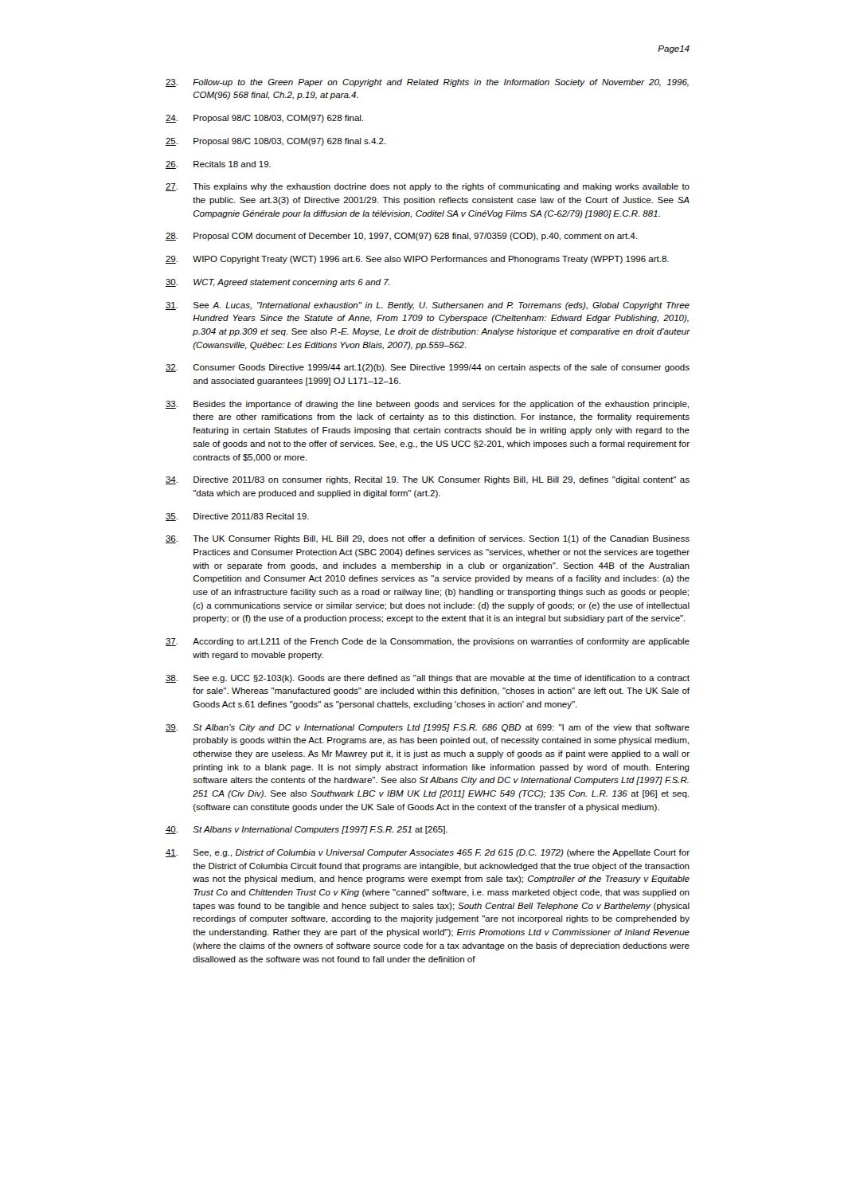Page14
23. Follow-up to the Green Paper on Copyright and Related Rights in the Information Society of November 20, 1996, COM(96) 568 final, Ch.2, p.19, at para.4.
24. Proposal 98/C 108/03, COM(97) 628 final.
25. Proposal 98/C 108/03, COM(97) 628 final s.4.2.
26. Recitals 18 and 19.
27. This explains why the exhaustion doctrine does not apply to the rights of communicating and making works available to the public. See art.3(3) of Directive 2001/29. This position reflects consistent case law of the Court of Justice. See SA Compagnie Générale pour la diffusion de la télévision, Coditel SA v CinéVog Films SA (C-62/79) [1980] E.C.R. 881.
28. Proposal COM document of December 10, 1997, COM(97) 628 final, 97/0359 (COD), p.40, comment on art.4.
29. WIPO Copyright Treaty (WCT) 1996 art.6. See also WIPO Performances and Phonograms Treaty (WPPT) 1996 art.8.
30. WCT, Agreed statement concerning arts 6 and 7.
31. See A. Lucas, "International exhaustion" in L. Bently, U. Suthersanen and P. Torremans (eds), Global Copyright Three Hundred Years Since the Statute of Anne, From 1709 to Cyberspace (Cheltenham: Edward Edgar Publishing, 2010), p.304 at pp.309 et seq. See also P.-E. Moyse, Le droit de distribution: Analyse historique et comparative en droit d'auteur (Cowansville, Québec: Les Editions Yvon Blais, 2007), pp.559–562.
32. Consumer Goods Directive 1999/44 art.1(2)(b). See Directive 1999/44 on certain aspects of the sale of consumer goods and associated guarantees [1999] OJ L171–12–16.
33. Besides the importance of drawing the line between goods and services for the application of the exhaustion principle, there are other ramifications from the lack of certainty as to this distinction. For instance, the formality requirements featuring in certain Statutes of Frauds imposing that certain contracts should be in writing apply only with regard to the sale of goods and not to the offer of services. See, e.g., the US UCC §2-201, which imposes such a formal requirement for contracts of $5,000 or more.
34. Directive 2011/83 on consumer rights, Recital 19. The UK Consumer Rights Bill, HL Bill 29, defines "digital content" as "data which are produced and supplied in digital form" (art.2).
35. Directive 2011/83 Recital 19.
36. The UK Consumer Rights Bill, HL Bill 29, does not offer a definition of services. Section 1(1) of the Canadian Business Practices and Consumer Protection Act (SBC 2004) defines services as "services, whether or not the services are together with or separate from goods, and includes a membership in a club or organization". Section 44B of the Australian Competition and Consumer Act 2010 defines services as "a service provided by means of a facility and includes: (a) the use of an infrastructure facility such as a road or railway line; (b) handling or transporting things such as goods or people; (c) a communications service or similar service; but does not include: (d) the supply of goods; or (e) the use of intellectual property; or (f) the use of a production process; except to the extent that it is an integral but subsidiary part of the service".
37. According to art.L211 of the French Code de la Consommation, the provisions on warranties of conformity are applicable with regard to movable property.
38. See e.g. UCC §2-103(k). Goods are there defined as "all things that are movable at the time of identification to a contract for sale". Whereas "manufactured goods" are included within this definition, "choses in action" are left out. The UK Sale of Goods Act s.61 defines "goods" as "personal chattels, excluding 'choses in action' and money".
39. St Alban's City and DC v International Computers Ltd [1995] F.S.R. 686 QBD at 699: "I am of the view that software probably is goods within the Act. Programs are, as has been pointed out, of necessity contained in some physical medium, otherwise they are useless. As Mr Mawrey put it, it is just as much a supply of goods as if paint were applied to a wall or printing ink to a blank page. It is not simply abstract information like information passed by word of mouth. Entering software alters the contents of the hardware". See also St Albans City and DC v International Computers Ltd [1997] F.S.R. 251 CA (Civ Div). See also Southwark LBC v IBM UK Ltd [2011] EWHC 549 (TCC); 135 Con. L.R. 136 at [96] et seq. (software can constitute goods under the UK Sale of Goods Act in the context of the transfer of a physical medium).
40. St Albans v International Computers [1997] F.S.R. 251 at [265].
41. See, e.g., District of Columbia v Universal Computer Associates 465 F. 2d 615 (D.C. 1972) (where the Appellate Court for the District of Columbia Circuit found that programs are intangible, but acknowledged that the true object of the transaction was not the physical medium, and hence programs were exempt from sale tax); Comptroller of the Treasury v Equitable Trust Co and Chittenden Trust Co v King (where "canned" software, i.e. mass marketed object code, that was supplied on tapes was found to be tangible and hence subject to sales tax); South Central Bell Telephone Co v Barthelemy (physical recordings of computer software, according to the majority judgement "are not incorporeal rights to be comprehended by the understanding. Rather they are part of the physical world"); Erris Promotions Ltd v Commissioner of Inland Revenue (where the claims of the owners of software source code for a tax advantage on the basis of depreciation deductions were disallowed as the software was not found to fall under the definition of